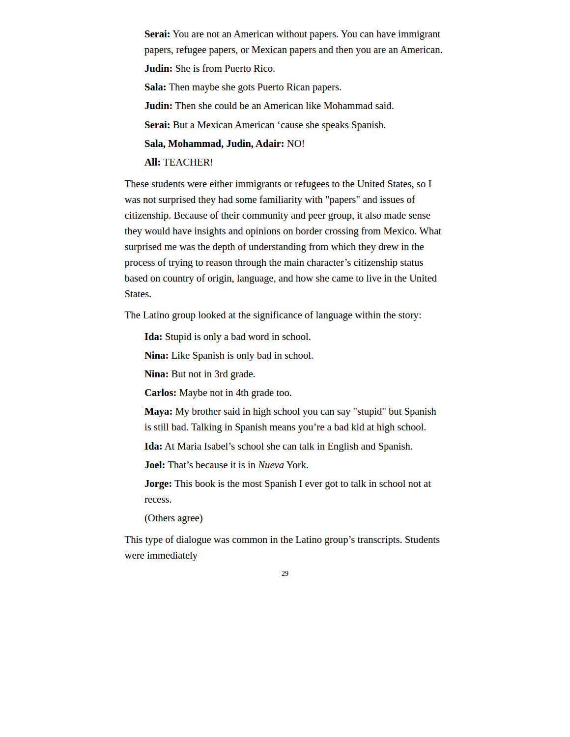Serai: You are not an American without papers. You can have immigrant papers, refugee papers, or Mexican papers and then you are an American.
Judin: She is from Puerto Rico.
Sala: Then maybe she gots Puerto Rican papers.
Judin: Then she could be an American like Mohammad said.
Serai: But a Mexican American ‘cause she speaks Spanish.
Sala, Mohammad, Judin, Adair: NO!
All: TEACHER!
These students were either immigrants or refugees to the United States, so I was not surprised they had some familiarity with "papers" and issues of citizenship. Because of their community and peer group, it also made sense they would have insights and opinions on border crossing from Mexico. What surprised me was the depth of understanding from which they drew in the process of trying to reason through the main character’s citizenship status based on country of origin, language, and how she came to live in the United States.
The Latino group looked at the significance of language within the story:
Ida: Stupid is only a bad word in school.
Nina: Like Spanish is only bad in school.
Nina: But not in 3rd grade.
Carlos: Maybe not in 4th grade too.
Maya: My brother said in high school you can say "stupid" but Spanish is still bad. Talking in Spanish means you’re a bad kid at high school.
Ida: At Maria Isabel’s school she can talk in English and Spanish.
Joel: That’s because it is in Nueva York.
Jorge: This book is the most Spanish I ever got to talk in school not at recess.
(Others agree)
This type of dialogue was common in the Latino group’s transcripts. Students were immediately
29